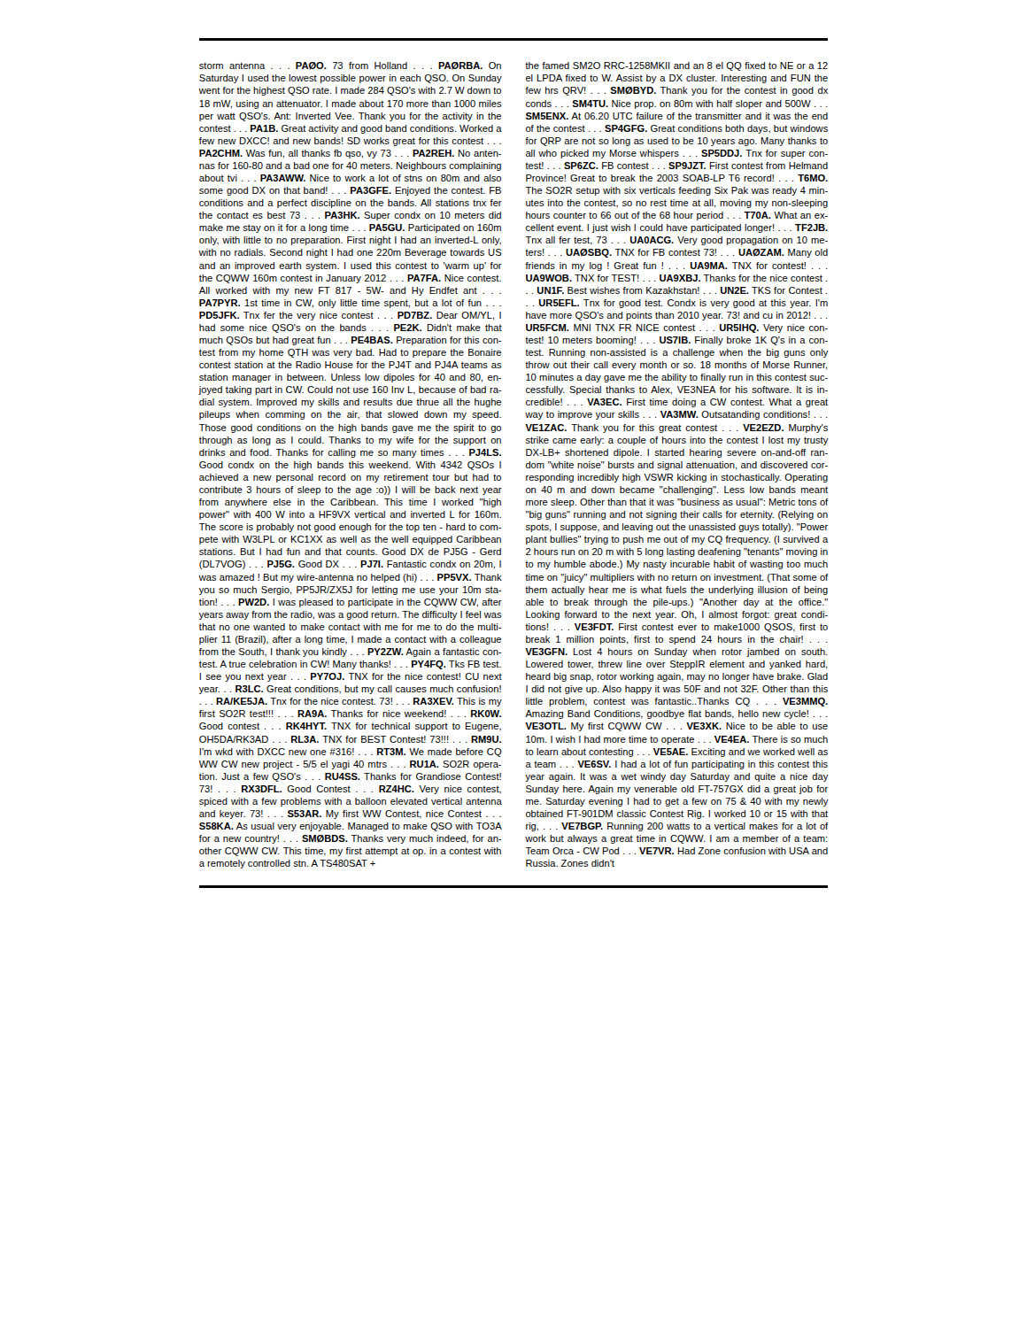storm antenna . . . PAØO. 73 from Holland . . . PAØRBA. On Saturday I used the lowest possible power in each QSO. On Sunday went for the highest QSO rate. I made 284 QSO's with 2.7 W down to 18 mW, using an attenuator. I made about 170 more than 1000 miles per watt QSO's. Ant: Inverted Vee. Thank you for the activity in the contest . . . PA1B. Great activity and good band conditions. Worked a few new DXCC! and new bands! SD works great for this contest . . . PA2CHM. Was fun, all thanks fb qso, vy 73 . . . PA2REH. No antennas for 160-80 and a bad one for 40 meters. Neighbours complaining about tvi . . . PA3AWW. Nice to work a lot of stns on 80m and also some good DX on that band! . . . PA3GFE. Enjoyed the contest. FB conditions and a perfect discipline on the bands. All stations tnx fer the contact es best 73 . . . PA3HK. Super condx on 10 meters did make me stay on it for a long time . . . PA5GU. Participated on 160m only, with little to no preparation. First night I had an inverted-L only, with no radials. Second night I had one 220m Beverage towards US and an improved earth system. I used this contest to 'warm up' for the CQWW 160m contest in January 2012 . . . PA7FA. Nice contest. All worked with my new FT 817 - 5W- and Hy Endfet ant . . . PA7PYR. 1st time in CW, only little time spent, but a lot of fun . . . PD5JFK. Tnx fer the very nice contest . . . PD7BZ. Dear OM/YL, I had some nice QSO's on the bands . . . PE2K. Didn't make that much QSOs but had great fun . . . PE4BAS. Preparation for this contest from my home QTH was very bad. Had to prepare the Bonaire contest station at the Radio House for the PJ4T and PJ4A teams as station manager in between. Unless low dipoles for 40 and 80, enjoyed taking part in CW. Could not use 160 Inv L, because of bad radial system. Improved my skills and results due thrue all the hughe pileups when comming on the air, that slowed down my speed. Those good conditions on the high bands gave me the spirit to go through as long as I could. Thanks to my wife for the support on drinks and food. Thanks for calling me so many times . . . PJ4LS. Good condx on the high bands this weekend. With 4342 QSOs I achieved a new personal record on my retirement tour but had to contribute 3 hours of sleep to the age :o)) I will be back next year from anywhere else in the Caribbean. This time I worked "high power" with 400 W into a HF9VX vertical and inverted L for 160m. The score is probably not good enough for the top ten - hard to compete with W3LPL or KC1XX as well as the well equipped Caribbean stations. But I had fun and that counts. Good DX de PJ5G - Gerd (DL7VOG) . . . PJ5G. Good DX . . . PJ7I. Fantastic condx on 20m, I was amazed ! But my wire-antenna no helped (hi) . . . PP5VX. Thank you so much Sergio, PP5JR/ZX5J for letting me use your 10m station! . . . PW2D. I was pleased to participate in the CQWW CW, after years away from the radio, was a good return. The difficulty I feel was that no one wanted to make contact with me for me to do the multiplier 11 (Brazil), after a long time, I made a contact with a colleague from the South, I thank you kindly . . . PY2ZW. Again a fantastic contest. A true celebration in CW! Many thanks! . . . PY4FQ. Tks FB test. I see you next year . . . PY7OJ. TNX for the nice contest! CU next year. . . R3LC. Great conditions, but my call causes much confusion! . . . RA/KE5JA. Tnx for the nice contest. 73! . . . RA3XEV. This is my first SO2R test!!! . . . RA9A. Thanks for nice weekend! . . . RK0W. Good contest . . . RK4HYT. TNX for technical support to Eugene, OH5DA/RK3AD . . . RL3A. TNX for BEST Contest! 73!!! . . . RM9U. I'm wkd with DXCC new one #316! . . . RT3M. We made before CQ WW CW new project - 5/5 el yagi 40 mtrs . . . RU1A. SO2R operation. Just a few QSO's . . . RU4SS. Thanks for Grandiose Contest! 73! . . . RX3DFL. Good Contest . . . RZ4HC. Very nice contest, spiced with a few problems with a balloon elevated vertical antenna and keyer. 73! . . . S53AR. My first WW Contest, nice Contest . . . S58KA. As usual very enjoyable. Managed to make QSO with TO3A for a new country! . . . SMØBDS. Thanks very much indeed, for another CQWW CW. This time, my first attempt at op. in a contest with a remotely controlled stn. A TS480SAT +
the famed SM2O RRC-1258MKII and an 8 el QQ fixed to NE or a 12 el LPDA fixed to W. Assist by a DX cluster. Interesting and FUN the few hrs QRV! . . . SMØBYD. Thank you for the contest in good dx conds . . . SM4TU. Nice prop. on 80m with half sloper and 500W . . . SM5ENX. At 06.20 UTC failure of the transmitter and it was the end of the contest . . . SP4GFG. Great conditions both days, but windows for QRP are not so long as used to be 10 years ago. Many thanks to all who picked my Morse whispers . . . SP5DDJ. Tnx for super contest! . . . SP6ZC. FB contest . . . SP9JZT. First contest from Helmand Province! Great to break the 2003 SOAB-LP T6 record! . . . T6MO. The SO2R setup with six verticals feeding Six Pak was ready 4 minutes into the contest, so no rest time at all, moving my non-sleeping hours counter to 66 out of the 68 hour period . . . T70A. What an excellent event. I just wish I could have participated longer! . . . TF2JB. Tnx all fer test, 73 . . . UA0ACG. Very good propagation on 10 meters! . . . UAØSBQ. TNX for FB contest 73! . . . UAØZAM. Many old friends in my log ! Great fun ! . . . UA9MA. TNX for contest! . . . UA9WOB. TNX for TEST! . . . UA9XBJ. Thanks for the nice contest . . . UN1F. Best wishes from Kazakhstan! . . . UN2E. TKS for Contest . . . UR5EFL. Tnx for good test. Condx is very good at this year. I'm have more QSO's and points than 2010 year. 73! and cu in 2012! . . . UR5FCM. MNI TNX FR NICE contest . . . UR5IHQ. Very nice contest! 10 meters booming! . . . US7IB. Finally broke 1K Q's in a contest. Running non-assisted is a challenge when the big guns only throw out their call every month or so. 18 months of Morse Runner, 10 minutes a day gave me the ability to finally run in this contest successfully. Special thanks to Alex, VE3NEA for his software. It is incredible! . . . VA3EC. First time doing a CW contest. What a great way to improve your skills . . . VA3MW. Outsatanding conditions! . . . VE1ZAC. Thank you for this great contest . . . VE2EZD. Murphy's strike came early: a couple of hours into the contest I lost my trusty DX-LB+ shortened dipole. I started hearing severe on-and-off random "white noise" bursts and signal attenuation, and discovered corresponding incredibly high VSWR kicking in stochastically. Operating on 40 m and down became "challenging". Less low bands meant more sleep. Other than that it was "business as usual": Metric tons of "big guns" running and not signing their calls for eternity. (Relying on spots, I suppose, and leaving out the unassisted guys totally). "Power plant bullies" trying to push me out of my CQ frequency. (I survived a 2 hours run on 20 m with 5 long lasting deafening "tenants" moving in to my humble abode.) My nasty incurable habit of wasting too much time on "juicy" multipliers with no return on investment. (That some of them actually hear me is what fuels the underlying illusion of being able to break through the pile-ups.) "Another day at the office." Looking forward to the next year. Oh, I almost forgot: great conditions! . . . VE3FDT. First contest ever to make1000 QSOS, first to break 1 million points, first to spend 24 hours in the chair! . . . VE3GFN. Lost 4 hours on Sunday when rotor jambed on south. Lowered tower, threw line over SteppIR element and yanked hard, heard big snap, rotor working again, may no longer have brake. Glad I did not give up. Also happy it was 50F and not 32F. Other than this little problem, contest was fantastic..Thanks CQ . . . VE3MMQ. Amazing Band Conditions, goodbye flat bands, hello new cycle! . . . VE3OTL. My first CQWW CW . . . VE3XK. Nice to be able to use 10m. I wish I had more time to operate . . . VE4EA. There is so much to learn about contesting . . . VE5AE. Exciting and we worked well as a team . . . VE6SV. I had a lot of fun participating in this contest this year again. It was a wet windy day Saturday and quite a nice day Sunday here. Again my venerable old FT-757GX did a great job for me. Saturday evening I had to get a few on 75 & 40 with my newly obtained FT-901DM classic Contest Rig. I worked 10 or 15 with that rig, . . . VE7BGP. Running 200 watts to a vertical makes for a lot of work but always a great time in CQWW. I am a member of a team: Team Orca - CW Pod . . . VE7VR. Had Zone confusion with USA and Russia. Zones didn't